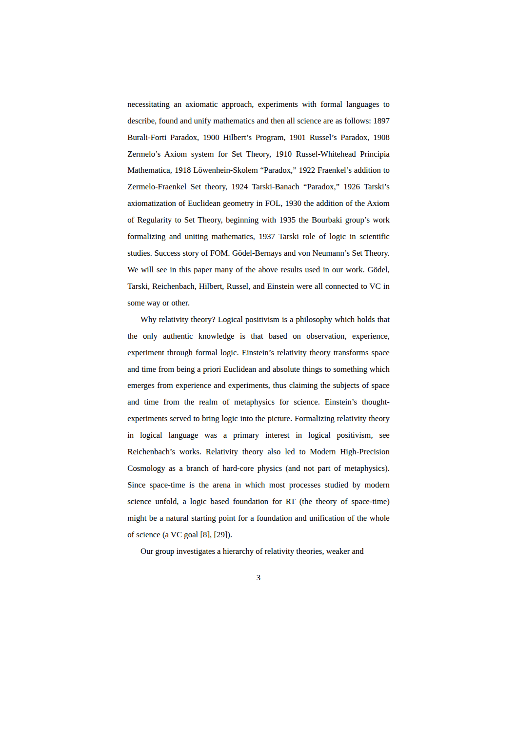necessitating an axiomatic approach, experiments with formal languages to describe, found and unify mathematics and then all science are as follows: 1897 Burali-Forti Paradox, 1900 Hilbert’s Program, 1901 Russel’s Paradox, 1908 Zermelo’s Axiom system for Set Theory, 1910 Russel-Whitehead Principia Mathematica, 1918 Löwenhein-Skolem “Paradox,” 1922 Fraenkel’s addition to Zermelo-Fraenkel Set theory, 1924 Tarski-Banach “Paradox,” 1926 Tarski’s axiomatization of Euclidean geometry in FOL, 1930 the addition of the Axiom of Regularity to Set Theory, beginning with 1935 the Bourbaki group’s work formalizing and uniting mathematics, 1937 Tarski role of logic in scientific studies. Success story of FOM. Gödel-Bernays and von Neumann’s Set Theory. We will see in this paper many of the above results used in our work. Gödel, Tarski, Reichenbach, Hilbert, Russel, and Einstein were all connected to VC in some way or other.
Why relativity theory? Logical positivism is a philosophy which holds that the only authentic knowledge is that based on observation, experience, experiment through formal logic. Einstein’s relativity theory transforms space and time from being a priori Euclidean and absolute things to something which emerges from experience and experiments, thus claiming the subjects of space and time from the realm of metaphysics for science. Einstein’s thought-experiments served to bring logic into the picture. Formalizing relativity theory in logical language was a primary interest in logical positivism, see Reichenbach’s works. Relativity theory also led to Modern High-Precision Cosmology as a branch of hard-core physics (and not part of metaphysics). Since space-time is the arena in which most processes studied by modern science unfold, a logic based foundation for RT (the theory of space-time) might be a natural starting point for a foundation and unification of the whole of science (a VC goal [8], [29]).
Our group investigates a hierarchy of relativity theories, weaker and
3